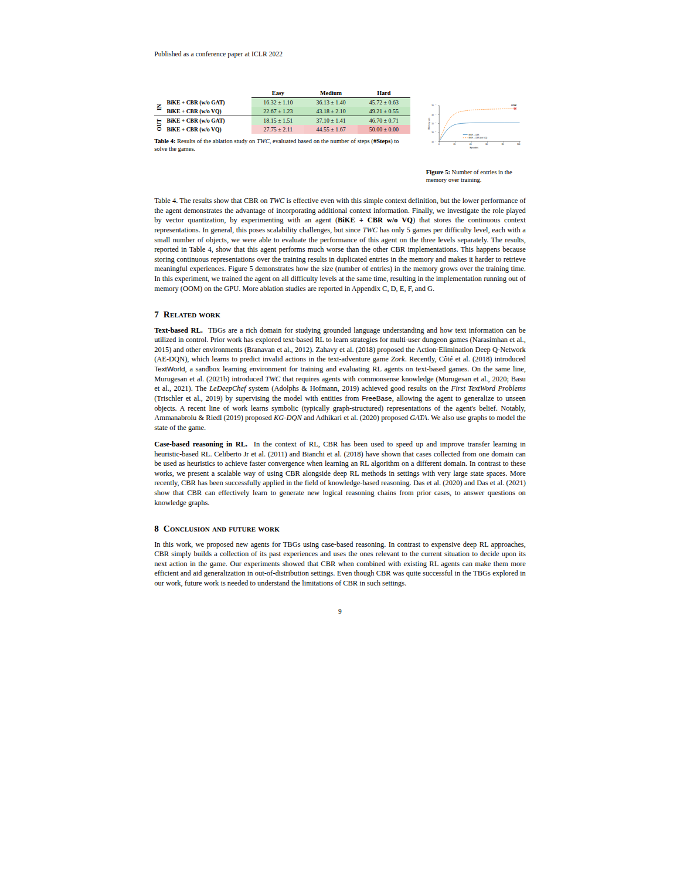Published as a conference paper at ICLR 2022
| | | Easy | Medium | Hard |
| --- | --- | --- | --- | --- |
| IN | BiKE + CBR (w/o GAT) | 16.32 ± 1.10 | 36.13 ± 1.40 | 45.72 ± 0.63 |
| BiKE + CBR (w/o VQ) | 22.67 ± 1.23 | 43.18 ± 2.10 | 49.21 ± 0.55 |
| OUT | BiKE + CBR (w/o GAT) | 18.15 ± 1.51 | 37.10 ± 1.41 | 46.70 ± 0.71 |
| BiKE + CBR (w/o VQ) | 27.75 ± 2.11 | 44.55 ± 1.67 | 50.00 ± 0.00 |
Table 4: Results of the ablation study on TWC, evaluated based on the number of steps (#Steps) to solve the games.
100 101 102 103 104 0 20 40 60 80 100 Episodes Memory size OOM BiKE + CBR BiKE + CBR (w/o VQ)
Figure 5: Number of entries in the memory over training.
Table 4. The results show that CBR on TWC is effective even with this simple context definition, but the lower performance of the agent demonstrates the advantage of incorporating additional context information. Finally, we investigate the role played by vector quantization, by experimenting with an agent (BiKE + CBR w/o VQ) that stores the continuous context representations. In general, this poses scalability challenges, but since TWC has only 5 games per difficulty level, each with a small number of objects, we were able to evaluate the performance of this agent on the three levels separately. The results, reported in Table 4, show that this agent performs much worse than the other CBR implementations. This happens because storing continuous representations over the training results in duplicated entries in the memory and makes it harder to retrieve meaningful experiences. Figure 5 demonstrates how the size (number of entries) in the memory grows over the training time. In this experiment, we trained the agent on all difficulty levels at the same time, resulting in the implementation running out of memory (OOM) on the GPU. More ablation studies are reported in Appendix C, D, E, F, and G.
7 Related work
Text-based RL. TBGs are a rich domain for studying grounded language understanding and how text information can be utilized in control. Prior work has explored text-based RL to learn strategies for multi-user dungeon games (Narasimhan et al., 2015) and other environments (Branavan et al., 2012). Zahavy et al. (2018) proposed the Action-Elimination Deep Q-Network (AE-DQN), which learns to predict invalid actions in the text-adventure game Zork. Recently, Côté et al. (2018) introduced TextWorld, a sandbox learning environment for training and evaluating RL agents on text-based games. On the same line, Murugesan et al. (2021b) introduced TWC that requires agents with commonsense knowledge (Murugesan et al., 2020; Basu et al., 2021). The LeDeepChef system (Adolphs & Hofmann, 2019) achieved good results on the First TextWord Problems (Trischler et al., 2019) by supervising the model with entities from FreeBase, allowing the agent to generalize to unseen objects. A recent line of work learns symbolic (typically graph-structured) representations of the agent's belief. Notably, Ammanabrolu & Riedl (2019) proposed KG-DQN and Adhikari et al. (2020) proposed GATA. We also use graphs to model the state of the game.
Case-based reasoning in RL. In the context of RL, CBR has been used to speed up and improve transfer learning in heuristic-based RL. Celiberto Jr et al. (2011) and Bianchi et al. (2018) have shown that cases collected from one domain can be used as heuristics to achieve faster convergence when learning an RL algorithm on a different domain. In contrast to these works, we present a scalable way of using CBR alongside deep RL methods in settings with very large state spaces. More recently, CBR has been successfully applied in the field of knowledge-based reasoning. Das et al. (2020) and Das et al. (2021) show that CBR can effectively learn to generate new logical reasoning chains from prior cases, to answer questions on knowledge graphs.
8 Conclusion and future work
In this work, we proposed new agents for TBGs using case-based reasoning. In contrast to expensive deep RL approaches, CBR simply builds a collection of its past experiences and uses the ones relevant to the current situation to decide upon its next action in the game. Our experiments showed that CBR when combined with existing RL agents can make them more efficient and aid generalization in out-of-distribution settings. Even though CBR was quite successful in the TBGs explored in our work, future work is needed to understand the limitations of CBR in such settings.
9